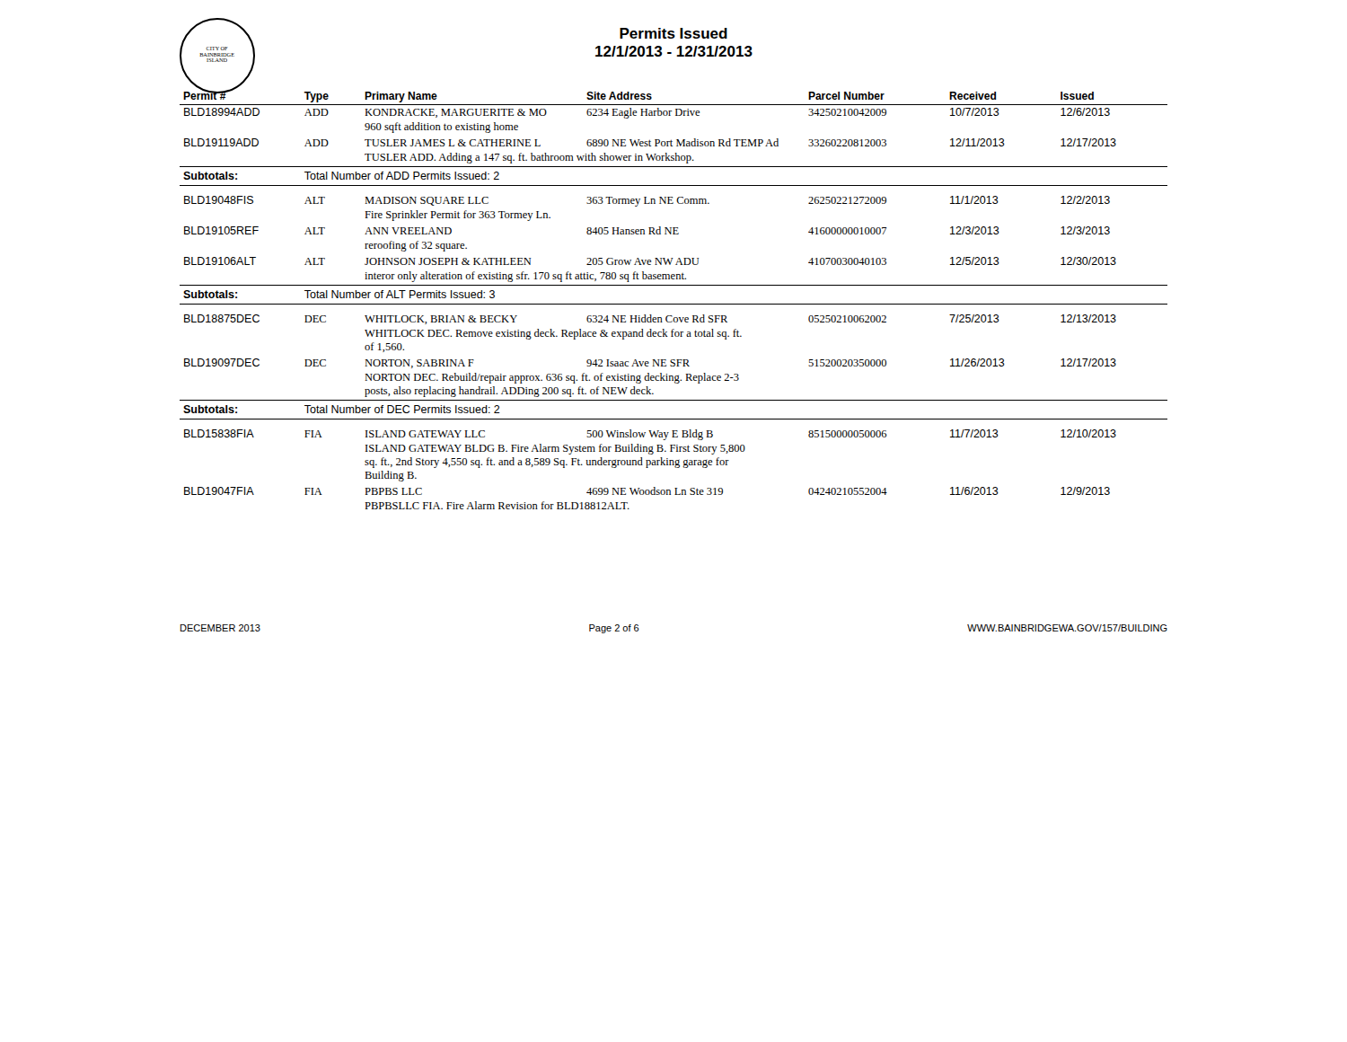CITY OF
BAINBRIDGE
ISLAND
Permits Issued
12/1/2013 - 12/31/2013
| Permit # | Type | Primary Name | Site Address | Parcel Number | Received | Issued |
| --- | --- | --- | --- | --- | --- | --- |
| BLD18994ADD | ADD | KONDRACKE, MARGUERITE & MO | 6234 Eagle Harbor Drive | 34250210042009 | 10/7/2013 | 12/6/2013 |
| | | 960 sqft addition to existing home |
| BLD19119ADD | ADD | TUSLER JAMES L & CATHERINE L | 6890 NE West Port Madison Rd TEMP Ad | 33260220812003 | 12/11/2013 | 12/17/2013 |
| | | TUSLER ADD. Adding a 147 sq. ft. bathroom with shower in Workshop. |
| Subtotals: | Total Number of ADD Permits Issued: 2 |
| BLD19048FIS | ALT | MADISON SQUARE LLC | 363 Tormey Ln NE Comm. | 26250221272009 | 11/1/2013 | 12/2/2013 |
| | | Fire Sprinkler Permit for 363 Tormey Ln. |
| BLD19105REF | ALT | ANN VREELAND | 8405 Hansen Rd NE | 41600000010007 | 12/3/2013 | 12/3/2013 |
| | | reroofing of 32 square. |
| BLD19106ALT | ALT | JOHNSON JOSEPH & KATHLEEN | 205 Grow Ave NW ADU | 41070030040103 | 12/5/2013 | 12/30/2013 |
| | | interor only alteration of existing sfr. 170 sq ft attic, 780 sq ft basement. |
| Subtotals: | Total Number of ALT Permits Issued: 3 |
| BLD18875DEC | DEC | WHITLOCK, BRIAN & BECKY | 6324 NE Hidden Cove Rd SFR | 05250210062002 | 7/25/2013 | 12/13/2013 |
| | | WHITLOCK DEC. Remove existing deck. Replace & expand deck for a total sq. ft. of 1,560. |
| BLD19097DEC | DEC | NORTON, SABRINA F | 942 Isaac Ave NE SFR | 51520020350000 | 11/26/2013 | 12/17/2013 |
| | | NORTON DEC. Rebuild/repair approx. 636 sq. ft. of existing decking. Replace 2-3 posts, also replacing handrail. ADDing 200 sq. ft. of NEW deck. |
| Subtotals: | Total Number of DEC Permits Issued: 2 |
| BLD15838FIA | FIA | ISLAND GATEWAY LLC | 500 Winslow Way E Bldg B | 85150000050006 | 11/7/2013 | 12/10/2013 |
| | | ISLAND GATEWAY BLDG B. Fire Alarm System for Building B. First Story 5,800 sq. ft., 2nd Story 4,550 sq. ft. and a 8,589 Sq. Ft. underground parking garage for Building B. |
| BLD19047FIA | FIA | PBPBS LLC | 4699 NE Woodson Ln Ste 319 | 04240210552004 | 11/6/2013 | 12/9/2013 |
| | | PBPBSLLC FIA. Fire Alarm Revision for BLD18812ALT. |
DECEMBER 2013
Page 2 of 6
WWW.BAINBRIDGEWA.GOV/157/BUILDING